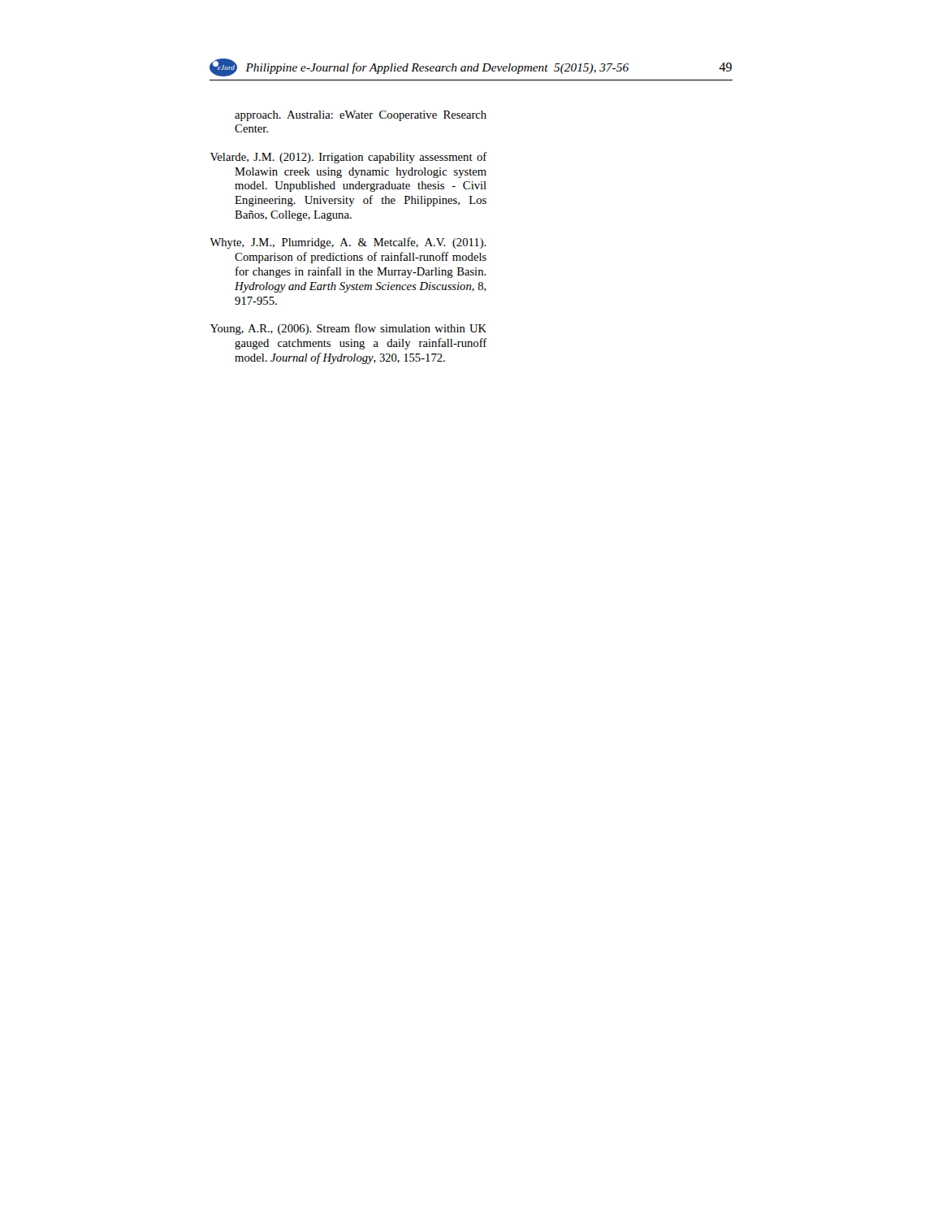eJard
Philippine e-Journal for Applied Research and Development 5(2015), 37-56
49
approach. Australia: eWater Cooperative Research Center.
Velarde, J.M. (2012). Irrigation capability assessment of Molawin creek using dynamic hydrologic system model. Unpublished undergraduate thesis - Civil Engineering. University of the Philippines, Los Baños, College, Laguna.
Whyte, J.M., Plumridge, A. & Metcalfe, A.V. (2011). Comparison of predictions of rainfall-runoff models for changes in rainfall in the Murray-Darling Basin. Hydrology and Earth System Sciences Discussion, 8, 917-955.
Young, A.R., (2006). Stream flow simulation within UK gauged catchments using a daily rainfall-runoff model. Journal of Hydrology, 320, 155-172.